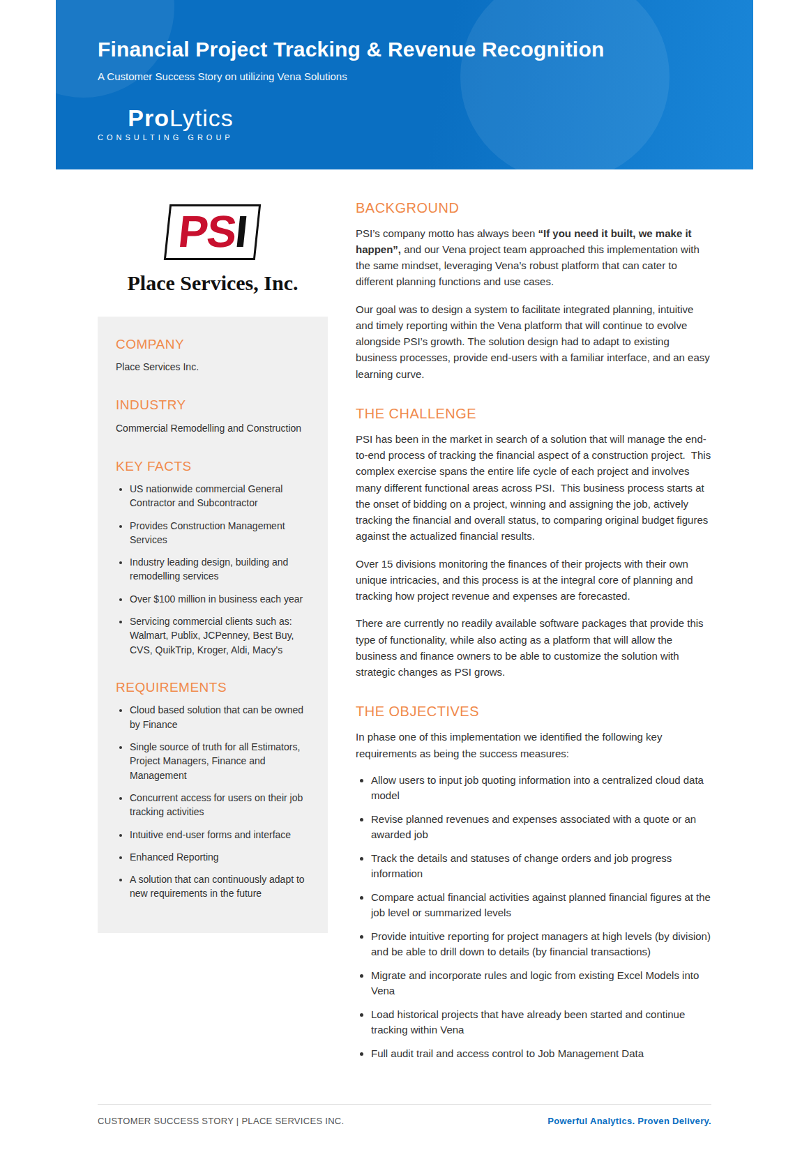Financial Project Tracking & Revenue Recognition
A Customer Success Story on utilizing Vena Solutions
ProLytics CONSULTING GROUP
PSI
Place Services, Inc.
Company
Place Services Inc.
Industry
Commercial Remodelling and Construction
Key Facts
US nationwide commercial General Contractor and Subcontractor
Provides Construction Management Services
Industry leading design, building and remodelling services
Over $100 million in business each year
Servicing commercial clients such as: Walmart, Publix, JCPenney, Best Buy, CVS, QuikTrip, Kroger, Aldi, Macy's
Requirements
Cloud based solution that can be owned by Finance
Single source of truth for all Estimators, Project Managers, Finance and Management
Concurrent access for users on their job tracking activities
Intuitive end-user forms and interface
Enhanced Reporting
A solution that can continuously adapt to new requirements in the future
Background
PSI’s company motto has always been “If you need it built, we make it happen”, and our Vena project team approached this implementation with the same mindset, leveraging Vena’s robust platform that can cater to different planning functions and use cases.
Our goal was to design a system to facilitate integrated planning, intuitive and timely reporting within the Vena platform that will continue to evolve alongside PSI’s growth. The solution design had to adapt to existing business processes, provide end-users with a familiar interface, and an easy learning curve.
The Challenge
PSI has been in the market in search of a solution that will manage the end-to-end process of tracking the financial aspect of a construction project. This complex exercise spans the entire life cycle of each project and involves many different functional areas across PSI. This business process starts at the onset of bidding on a project, winning and assigning the job, actively tracking the financial and overall status, to comparing original budget figures against the actualized financial results.
Over 15 divisions monitoring the finances of their projects with their own unique intricacies, and this process is at the integral core of planning and tracking how project revenue and expenses are forecasted.
There are currently no readily available software packages that provide this type of functionality, while also acting as a platform that will allow the business and finance owners to be able to customize the solution with strategic changes as PSI grows.
The Objectives
In phase one of this implementation we identified the following key requirements as being the success measures:
Allow users to input job quoting information into a centralized cloud data model
Revise planned revenues and expenses associated with a quote or an awarded job
Track the details and statuses of change orders and job progress information
Compare actual financial activities against planned financial figures at the job level or summarized levels
Provide intuitive reporting for project managers at high levels (by division) and be able to drill down to details (by financial transactions)
Migrate and incorporate rules and logic from existing Excel Models into Vena
Load historical projects that have already been started and continue tracking within Vena
Full audit trail and access control to Job Management Data
CUSTOMER SUCCESS STORY | PLACE SERVICES INC.
Powerful Analytics. Proven Delivery.